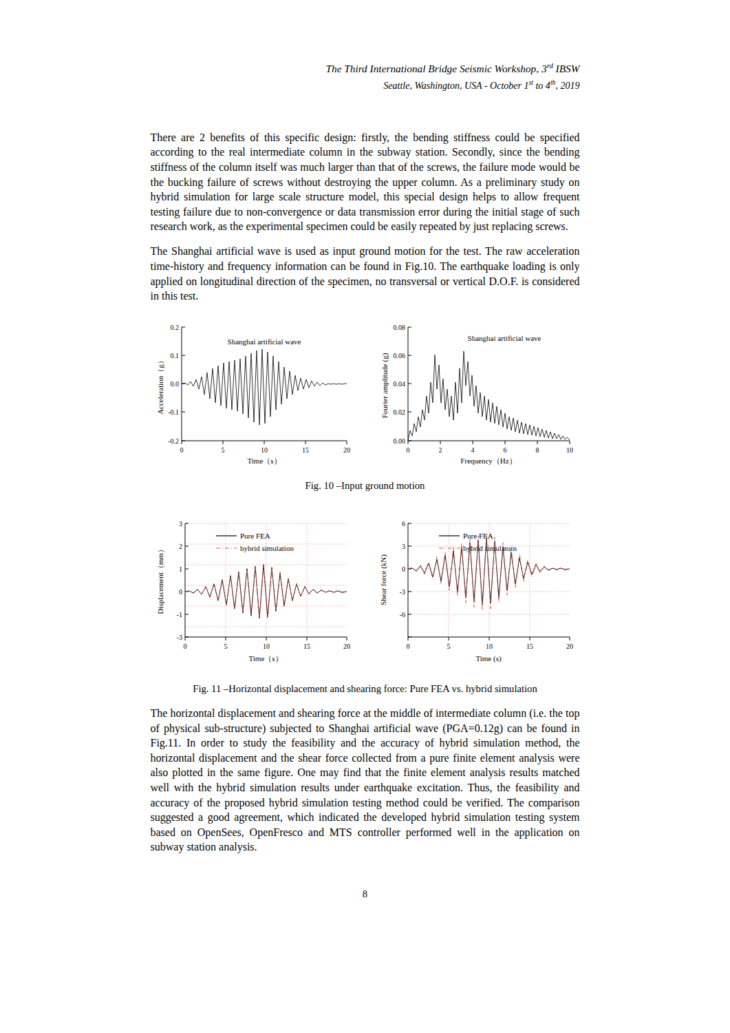The Third International Bridge Seismic Workshop, 3rd IBSW
Seattle, Washington, USA - October 1st to 4th, 2019
There are 2 benefits of this specific design: firstly, the bending stiffness could be specified according to the real intermediate column in the subway station. Secondly, since the bending stiffness of the column itself was much larger than that of the screws, the failure mode would be the bucking failure of screws without destroying the upper column. As a preliminary study on hybrid simulation for large scale structure model, this special design helps to allow frequent testing failure due to non-convergence or data transmission error during the initial stage of such research work, as the experimental specimen could be easily repeated by just replacing screws.
The Shanghai artificial wave is used as input ground motion for the test. The raw acceleration time-history and frequency information can be found in Fig.10. The earthquake loading is only applied on longitudinal direction of the specimen, no transversal or vertical D.O.F. is considered in this test.
0.2 0.1 0.0 -0.1 -0.2 0 5 10 15 20 Time（s） Acceleration（g） Shanghai artificial wave
0.08 0.06 0.04 0.02 0.00 0 2 4 6 8 10 Frequency（Hz） Fourier amplitude (g) Shanghai artificial wave
Fig. 10 –Input ground motion
3 2 1 0 -1 -3 0 5 10 15 20 Time（s） Displacement（mm） Pure FEA hybrid simulation
6 3 0 -3 -6 0 5 10 15 20 Time (s) Shear force (kN) Pure FEA hybrid simulatoin
Fig. 11 –Horizontal displacement and shearing force: Pure FEA vs. hybrid simulation
The horizontal displacement and shearing force at the middle of intermediate column (i.e. the top of physical sub-structure) subjected to Shanghai artificial wave (PGA=0.12g) can be found in Fig.11. In order to study the feasibility and the accuracy of hybrid simulation method, the horizontal displacement and the shear force collected from a pure finite element analysis were also plotted in the same figure. One may find that the finite element analysis results matched well with the hybrid simulation results under earthquake excitation. Thus, the feasibility and accuracy of the proposed hybrid simulation testing method could be verified. The comparison suggested a good agreement, which indicated the developed hybrid simulation testing system based on OpenSees, OpenFresco and MTS controller performed well in the application on subway station analysis.
8